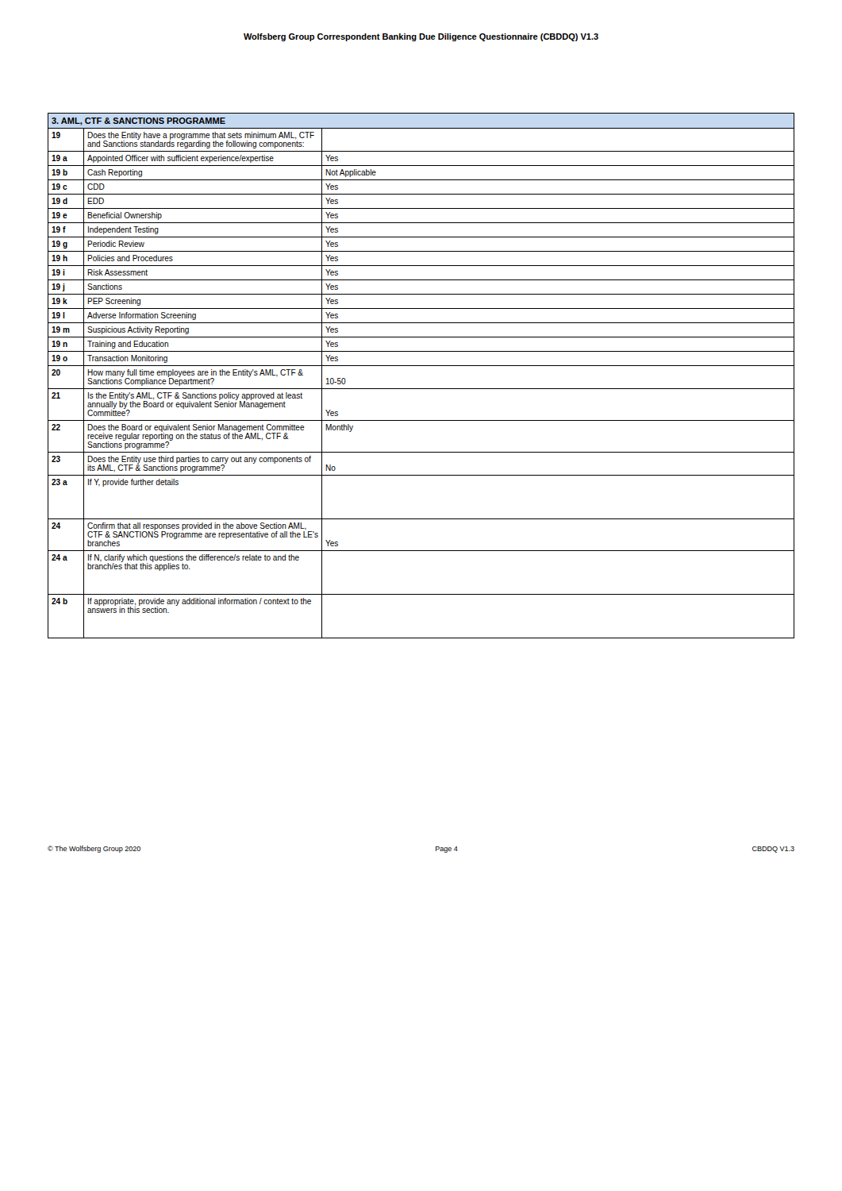Wolfsberg Group Correspondent Banking Due Diligence Questionnaire (CBDDQ) V1.3
| 3. AML, CTF & SANCTIONS PROGRAMME |
| 19 | Does the Entity have a programme that sets minimum AML, CTF and Sanctions standards regarding the following components: | |
| 19 a | Appointed Officer with sufficient experience/expertise | Yes |
| 19 b | Cash Reporting | Not Applicable |
| 19 c | CDD | Yes |
| 19 d | EDD | Yes |
| 19 e | Beneficial Ownership | Yes |
| 19 f | Independent Testing | Yes |
| 19 g | Periodic Review | Yes |
| 19 h | Policies and Procedures | Yes |
| 19 i | Risk Assessment | Yes |
| 19 j | Sanctions | Yes |
| 19 k | PEP Screening | Yes |
| 19 l | Adverse Information Screening | Yes |
| 19 m | Suspicious Activity Reporting | Yes |
| 19 n | Training and Education | Yes |
| 19 o | Transaction Monitoring | Yes |
| 20 | How many full time employees are in the Entity's AML, CTF & Sanctions Compliance Department? | 10-50 |
| 21 | Is the Entity's AML, CTF & Sanctions policy approved at least annually by the Board or equivalent Senior Management Committee? | Yes |
| 22 | Does the Board or equivalent Senior Management Committee receive regular reporting on the status of the AML, CTF & Sanctions programme? | Monthly |
| 23 | Does the Entity use third parties to carry out any components of its AML, CTF & Sanctions programme? | No |
| 23 a | If Y, provide further details | |
| 24 | Confirm that all responses provided in the above Section AML, CTF & SANCTIONS Programme are representative of all the LE's branches | Yes |
| 24 a | If N, clarify which questions the difference/s relate to and the branch/es that this applies to. | |
| 24 b | If appropriate, provide any additional information / context to the answers in this section. | |
© The Wolfsberg Group 2020
Page 4
CBDDQ V1.3